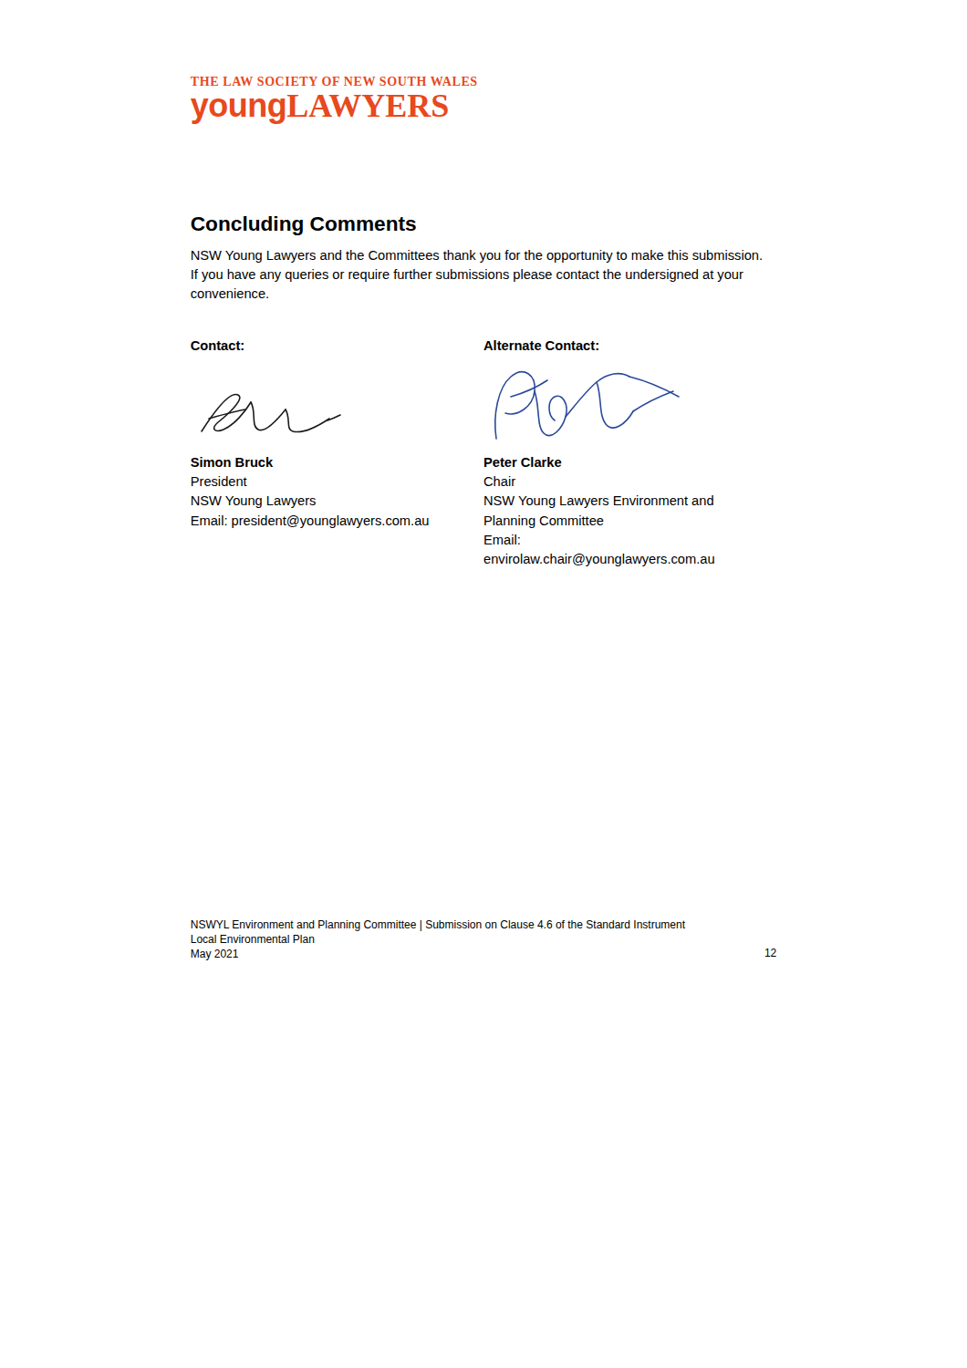The Law Society of New South Wales
young LAWYERS
Concluding Comments
NSW Young Lawyers and the Committees thank you for the opportunity to make this submission. If you have any queries or require further submissions please contact the undersigned at your convenience.
Contact:
Simon Bruck
President
NSW Young Lawyers
Email: president@younglawyers.com.au
Alternate Contact:
Peter Clarke
Chair
NSW Young Lawyers Environment and Planning Committee
Email: envirolaw.chair@younglawyers.com.au
NSWYL Environment and Planning Committee | Submission on Clause 4.6 of the Standard Instrument Local Environmental Plan
May 2021
12